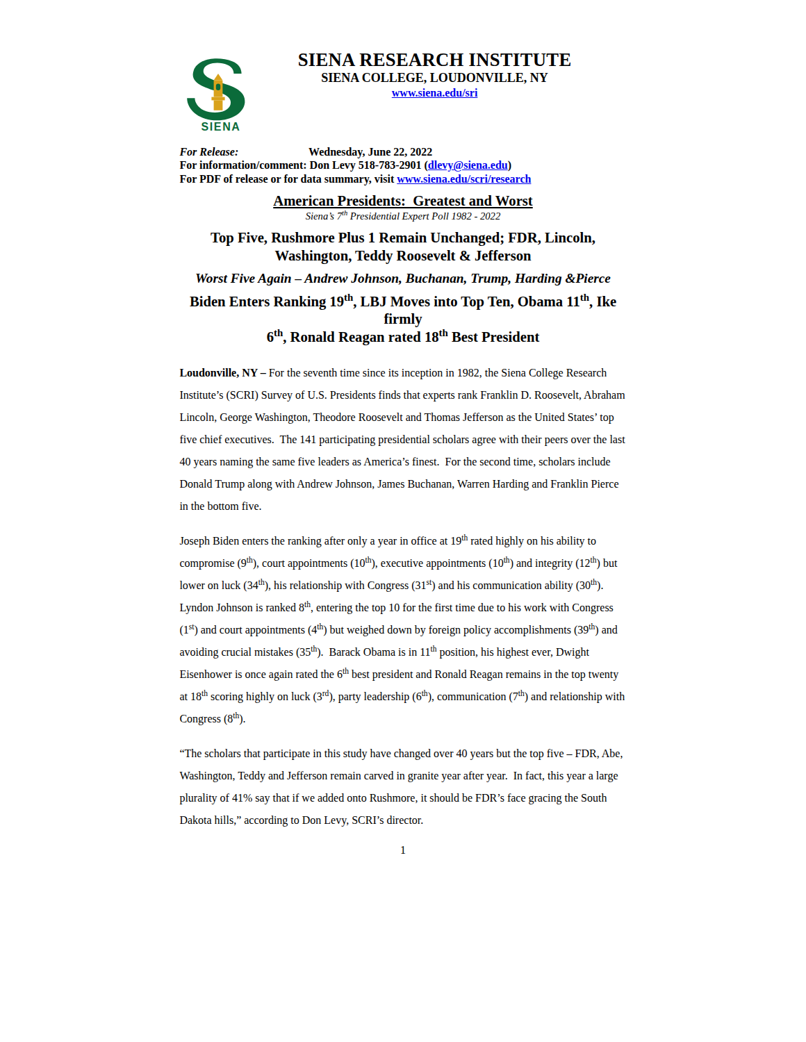SIENA
SIENA RESEARCH INSTITUTE
SIENA COLLEGE, LOUDONVILLE, NY
www.siena.edu/sri
For Release: Wednesday, June 22, 2022
For information/comment: Don Levy 518-783-2901 (dlevy@siena.edu)
For PDF of release or for data summary, visit www.siena.edu/scri/research
American Presidents: Greatest and Worst
Siena’s 7th Presidential Expert Poll 1982 - 2022
Top Five, Rushmore Plus 1 Remain Unchanged; FDR, Lincoln,
Washington, Teddy Roosevelt & Jefferson
Worst Five Again – Andrew Johnson, Buchanan, Trump, Harding &Pierce
Biden Enters Ranking 19th, LBJ Moves into Top Ten, Obama 11th, Ike firmly
6th, Ronald Reagan rated 18th Best President
Loudonville, NY – For the seventh time since its inception in 1982, the Siena College Research Institute’s (SCRI) Survey of U.S. Presidents finds that experts rank Franklin D. Roosevelt, Abraham Lincoln, George Washington, Theodore Roosevelt and Thomas Jefferson as the United States’ top five chief executives. The 141 participating presidential scholars agree with their peers over the last 40 years naming the same five leaders as America’s finest. For the second time, scholars include Donald Trump along with Andrew Johnson, James Buchanan, Warren Harding and Franklin Pierce in the bottom five.
Joseph Biden enters the ranking after only a year in office at 19th rated highly on his ability to compromise (9th), court appointments (10th), executive appointments (10th) and integrity (12th) but lower on luck (34th), his relationship with Congress (31st) and his communication ability (30th). Lyndon Johnson is ranked 8th, entering the top 10 for the first time due to his work with Congress (1st) and court appointments (4th) but weighed down by foreign policy accomplishments (39th) and avoiding crucial mistakes (35th). Barack Obama is in 11th position, his highest ever, Dwight Eisenhower is once again rated the 6th best president and Ronald Reagan remains in the top twenty at 18th scoring highly on luck (3rd), party leadership (6th), communication (7th) and relationship with Congress (8th).
“The scholars that participate in this study have changed over 40 years but the top five – FDR, Abe, Washington, Teddy and Jefferson remain carved in granite year after year. In fact, this year a large plurality of 41% say that if we added onto Rushmore, it should be FDR’s face gracing the South Dakota hills,” according to Don Levy, SCRI’s director.
1